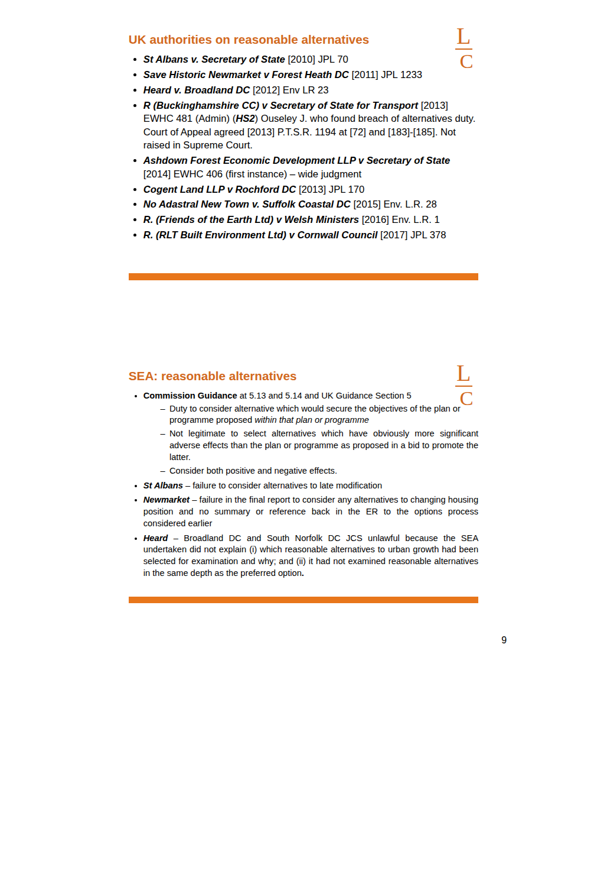LC
UK authorities on reasonable alternatives
St Albans v. Secretary of State [2010] JPL 70
Save Historic Newmarket v Forest Heath DC [2011] JPL 1233
Heard v. Broadland DC [2012] Env LR 23
R (Buckinghamshire CC) v Secretary of State for Transport [2013] EWHC 481 (Admin) (HS2) Ouseley J. who found breach of alternatives duty. Court of Appeal agreed [2013] P.T.S.R. 1194 at [72] and [183]-[185]. Not raised in Supreme Court.
Ashdown Forest Economic Development LLP v Secretary of State [2014] EWHC 406 (first instance) – wide judgment
Cogent Land LLP v Rochford DC [2013] JPL 170
No Adastral New Town v. Suffolk Coastal DC [2015] Env. L.R. 28
R. (Friends of the Earth Ltd) v Welsh Ministers [2016] Env. L.R. 1
R. (RLT Built Environment Ltd) v Cornwall Council [2017] JPL 378
LC
SEA: reasonable alternatives
Commission Guidance at 5.13 and 5.14 and UK Guidance Section 5
Duty to consider alternative which would secure the objectives of the plan or programme proposed within that plan or programme
Not legitimate to select alternatives which have obviously more significant adverse effects than the plan or programme as proposed in a bid to promote the latter.
Consider both positive and negative effects.
St Albans – failure to consider alternatives to late modification
Newmarket – failure in the final report to consider any alternatives to changing housing position and no summary or reference back in the ER to the options process considered earlier
Heard – Broadland DC and South Norfolk DC JCS unlawful because the SEA undertaken did not explain (i) which reasonable alternatives to urban growth had been selected for examination and why; and (ii) it had not examined reasonable alternatives in the same depth as the preferred option.
9